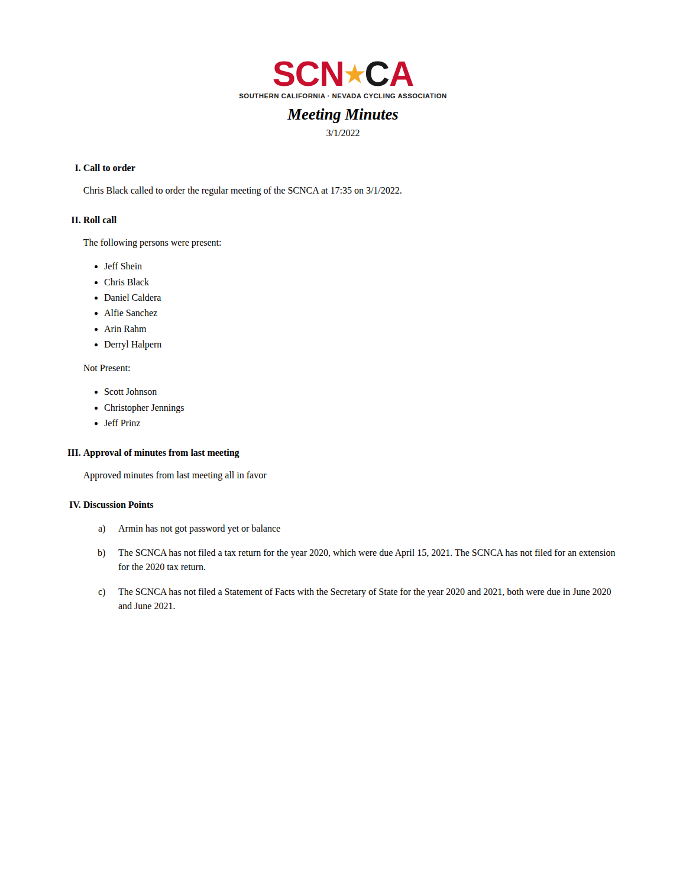SCN★CA
SOUTHERN CALIFORNIA · NEVADA CYCLING ASSOCIATION
Meeting Minutes
3/1/2022
Call to order
Chris Black called to order the regular meeting of the SCNCA at 17:35 on 3/1/2022.
Roll call
The following persons were present:
Jeff Shein
Chris Black
Daniel Caldera
Alfie Sanchez
Arin Rahm
Derryl Halpern
Not Present:
Scott Johnson
Christopher Jennings
Jeff Prinz
Approval of minutes from last meeting
Approved minutes from last meeting all in favor
Discussion Points
Armin has not got password yet or balance
The SCNCA has not filed a tax return for the year 2020, which were due April 15, 2021. The SCNCA has not filed for an extension for the 2020 tax return.
The SCNCA has not filed a Statement of Facts with the Secretary of State for the year 2020 and 2021, both were due in June 2020 and June 2021.